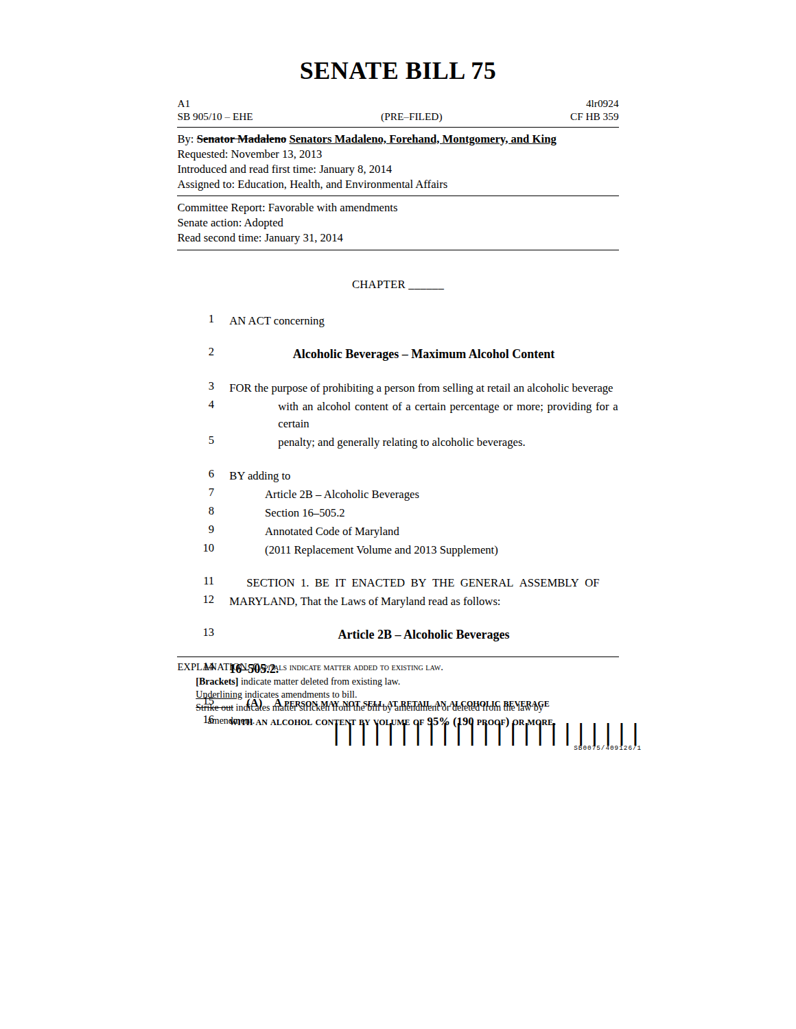SENATE BILL 75
A1 4lr0924
SB 905/10 – EHE (PRE–FILED) CF HB 359
By: Senator Madaleno Senators Madaleno, Forehand, Montgomery, and King
Requested: November 13, 2013
Introduced and read first time: January 8, 2014
Assigned to: Education, Health, and Environmental Affairs
Committee Report: Favorable with amendments
Senate action: Adopted
Read second time: January 31, 2014
CHAPTER ______
| 1 | AN ACT concerning |
| 2 | Alcoholic Beverages – Maximum Alcohol Content |
| 3 | FOR the purpose of prohibiting a person from selling at retail an alcoholic beverage |
| 4 | with an alcohol content of a certain percentage or more; providing for a certain |
| 5 | penalty; and generally relating to alcoholic beverages. |
| 6 | BY adding to |
| 7 | Article 2B – Alcoholic Beverages |
| 8 | Section 16–505.2 |
| 9 | Annotated Code of Maryland |
| 10 | (2011 Replacement Volume and 2013 Supplement) |
| 11 | SECTION 1. BE IT ENACTED BY THE GENERAL ASSEMBLY OF |
| 12 | MARYLAND, That the Laws of Maryland read as follows: |
| 13 | Article 2B – Alcoholic Beverages |
| 14 | 16–505.2. |
| 15 | (A) A person may not sell at retail an alcoholic beverage |
| 16 | with an alcohol content by volume of 95% (190 proof) or more. |
EXPLANATION: Capitals indicate matter added to existing law.
[Brackets] indicate matter deleted from existing law.
Underlining indicates amendments to bill.
Strike out indicates matter stricken from the bill by amendment or deleted from the law by amendment.
|||||||||||||||||||||||
SB0075/409126/1